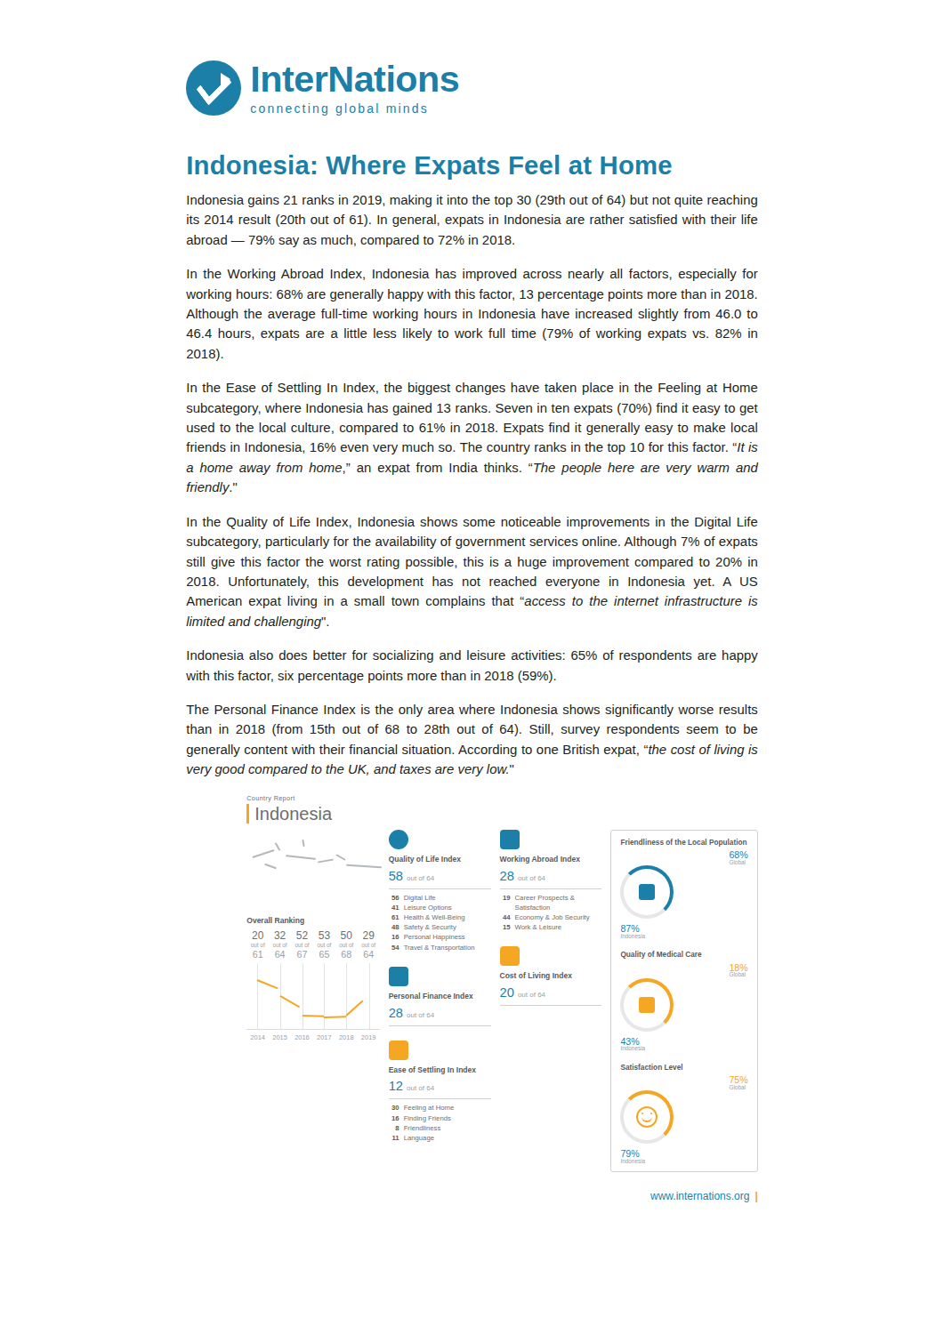InterNations
connecting global minds
Indonesia: Where Expats Feel at Home
Indonesia gains 21 ranks in 2019, making it into the top 30 (29th out of 64) but not quite reaching its 2014 result (20th out of 61). In general, expats in Indonesia are rather satisfied with their life abroad — 79% say as much, compared to 72% in 2018.
In the Working Abroad Index, Indonesia has improved across nearly all factors, especially for working hours: 68% are generally happy with this factor, 13 percentage points more than in 2018. Although the average full-time working hours in Indonesia have increased slightly from 46.0 to 46.4 hours, expats are a little less likely to work full time (79% of working expats vs. 82% in 2018).
In the Ease of Settling In Index, the biggest changes have taken place in the Feeling at Home subcategory, where Indonesia has gained 13 ranks. Seven in ten expats (70%) find it easy to get used to the local culture, compared to 61% in 2018. Expats find it generally easy to make local friends in Indonesia, 16% even very much so. The country ranks in the top 10 for this factor. “It is a home away from home,” an expat from India thinks. “The people here are very warm and friendly."
In the Quality of Life Index, Indonesia shows some noticeable improvements in the Digital Life subcategory, particularly for the availability of government services online. Although 7% of expats still give this factor the worst rating possible, this is a huge improvement compared to 20% in 2018. Unfortunately, this development has not reached everyone in Indonesia yet. A US American expat living in a small town complains that “access to the internet infrastructure is limited and challenging".
Indonesia also does better for socializing and leisure activities: 65% of respondents are happy with this factor, six percentage points more than in 2018 (59%).
The Personal Finance Index is the only area where Indonesia shows significantly worse results than in 2018 (from 15th out of 68 to 28th out of 64). Still, survey respondents seem to be generally content with their financial situation. According to one British expat, “the cost of living is very good compared to the UK, and taxes are very low."
Country Report Indonesia
Overall Ranking
20 out of 61
32 out of 64
52 out of 67
53 out of 65
50 out of 68
29 out of 64
201420152016201720182019
Quality of Life Index
58 out of 64
56 Digital Life
41 Leisure Options
61 Health & Well-Being
48 Safety & Security
16 Personal Happiness
54 Travel & Transportation
Personal Finance Index
28 out of 64
Ease of Settling In Index
12 out of 64
30 Feeling at Home
16 Finding Friends
8 Friendliness
11 Language
Working Abroad Index
28 out of 64
19 Career Prospects & Satisfaction
44 Economy & Job Security
15 Work & Leisure
Cost of Living Index
20 out of 64
Friendliness of the Local Population
68%Global
87%Indonesia
Quality of Medical Care
18%Global
43%Indonesia
Satisfaction Level
75%Global
79%Indonesia
www.internations.org|